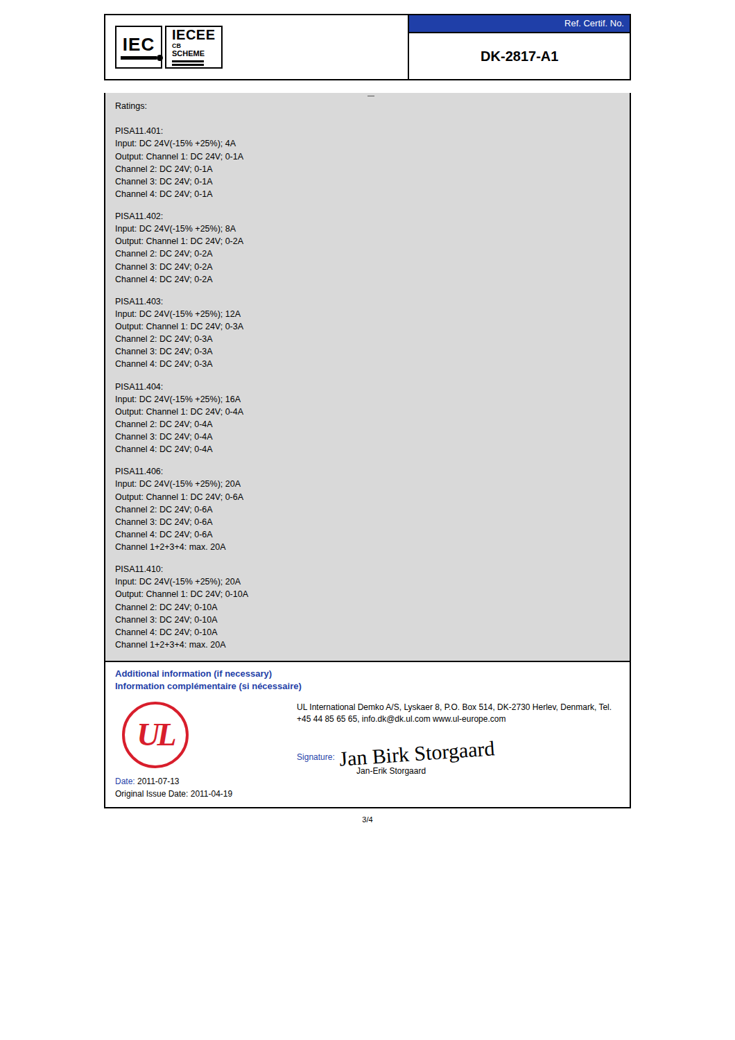IEC
IECEE
CB
SCHEME
Ref. Certif. No.
DK-2817-A1
Ratings:
PISA11.401:
Input: DC 24V(-15% +25%); 4A
Output: Channel 1: DC 24V; 0-1A
Channel 2: DC 24V; 0-1A
Channel 3: DC 24V; 0-1A
Channel 4: DC 24V; 0-1A
PISA11.402:
Input: DC 24V(-15% +25%); 8A
Output: Channel 1: DC 24V; 0-2A
Channel 2: DC 24V; 0-2A
Channel 3: DC 24V; 0-2A
Channel 4: DC 24V; 0-2A
PISA11.403:
Input: DC 24V(-15% +25%); 12A
Output: Channel 1: DC 24V; 0-3A
Channel 2: DC 24V; 0-3A
Channel 3: DC 24V; 0-3A
Channel 4: DC 24V; 0-3A
PISA11.404:
Input: DC 24V(-15% +25%); 16A
Output: Channel 1: DC 24V; 0-4A
Channel 2: DC 24V; 0-4A
Channel 3: DC 24V; 0-4A
Channel 4: DC 24V; 0-4A
PISA11.406:
Input: DC 24V(-15% +25%); 20A
Output: Channel 1: DC 24V; 0-6A
Channel 2: DC 24V; 0-6A
Channel 3: DC 24V; 0-6A
Channel 4: DC 24V; 0-6A
Channel 1+2+3+4: max. 20A
PISA11.410:
Input: DC 24V(-15% +25%); 20A
Output: Channel 1: DC 24V; 0-10A
Channel 2: DC 24V; 0-10A
Channel 3: DC 24V; 0-10A
Channel 4: DC 24V; 0-10A
Channel 1+2+3+4: max. 20A
Additional information (if necessary)
Information complémentaire (si nécessaire)
UL
Date: 2011-07-13
Original Issue Date: 2011-04-19
UL International Demko A/S, Lyskaer 8, P.O. Box 514, DK-2730 Herlev, Denmark, Tel. +45 44 85 65 65, info.dk@dk.ul.com www.ul-europe.com
Signature:
Jan Birk Storgaard
Jan-Erik Storgaard
3/4